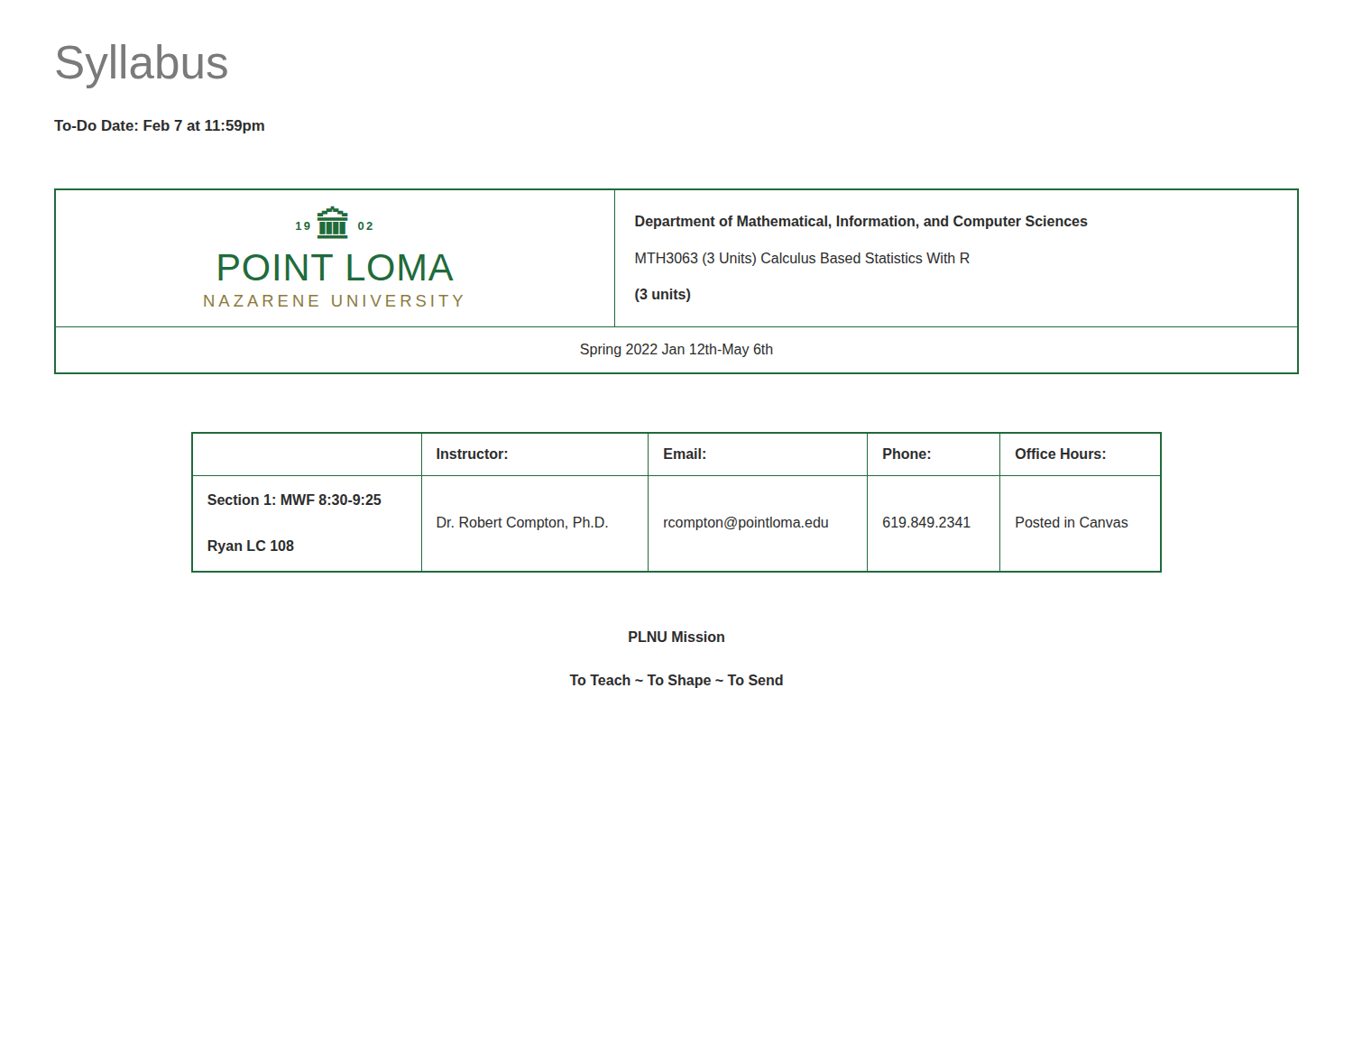Syllabus
To-Do Date: Feb 7 at 11:59pm
| 19 🏛 02 POINT LOMA NAZARENE UNIVERSITY | Department of Mathematical, Information, and Computer Sciences MTH3063 (3 Units) Calculus Based Statistics With R (3 units) |
| Spring 2022 Jan 12th-May 6th |
| | Instructor: | Email: | Phone: | Office Hours: |
| --- | --- | --- | --- | --- |
| Section 1: MWF 8:30-9:25 Ryan LC 108 | Dr. Robert Compton, Ph.D. | rcompton@pointloma.edu | 619.849.2341 | Posted in Canvas |
PLNU Mission
To Teach ~ To Shape ~ To Send